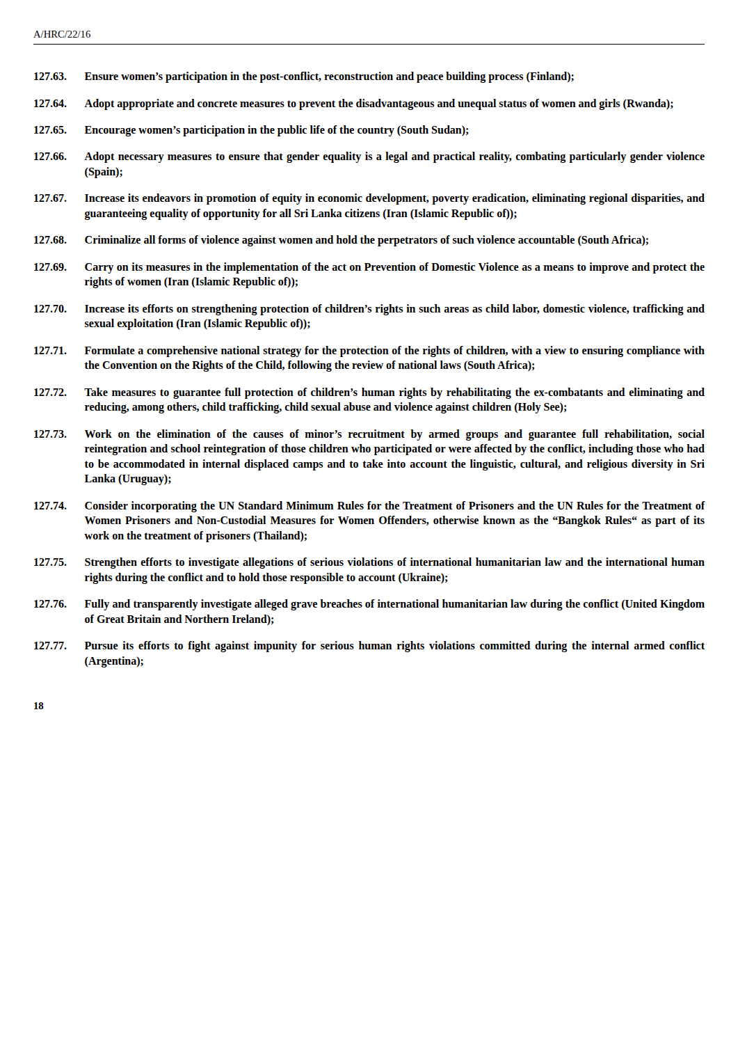A/HRC/22/16
127.63.
Ensure women’s participation in the post-conflict, reconstruction and peace building process (Finland);
127.64.
Adopt appropriate and concrete measures to prevent the disadvantageous and unequal status of women and girls (Rwanda);
127.65.
Encourage women’s participation in the public life of the country (South Sudan);
127.66.
Adopt necessary measures to ensure that gender equality is a legal and practical reality, combating particularly gender violence (Spain);
127.67.
Increase its endeavors in promotion of equity in economic development, poverty eradication, eliminating regional disparities, and guaranteeing equality of opportunity for all Sri Lanka citizens (Iran (Islamic Republic of));
127.68.
Criminalize all forms of violence against women and hold the perpetrators of such violence accountable (South Africa);
127.69.
Carry on its measures in the implementation of the act on Prevention of Domestic Violence as a means to improve and protect the rights of women (Iran (Islamic Republic of));
127.70.
Increase its efforts on strengthening protection of children’s rights in such areas as child labor, domestic violence, trafficking and sexual exploitation (Iran (Islamic Republic of));
127.71.
Formulate a comprehensive national strategy for the protection of the rights of children, with a view to ensuring compliance with the Convention on the Rights of the Child, following the review of national laws (South Africa);
127.72.
Take measures to guarantee full protection of children’s human rights by rehabilitating the ex-combatants and eliminating and reducing, among others, child trafficking, child sexual abuse and violence against children (Holy See);
127.73.
Work on the elimination of the causes of minor’s recruitment by armed groups and guarantee full rehabilitation, social reintegration and school reintegration of those children who participated or were affected by the conflict, including those who had to be accommodated in internal displaced camps and to take into account the linguistic, cultural, and religious diversity in Sri Lanka (Uruguay);
127.74.
Consider incorporating the UN Standard Minimum Rules for the Treatment of Prisoners and the UN Rules for the Treatment of Women Prisoners and Non-Custodial Measures for Women Offenders, otherwise known as the “Bangkok Rules“ as part of its work on the treatment of prisoners (Thailand);
127.75.
Strengthen efforts to investigate allegations of serious violations of international humanitarian law and the international human rights during the conflict and to hold those responsible to account (Ukraine);
127.76.
Fully and transparently investigate alleged grave breaches of international humanitarian law during the conflict (United Kingdom of Great Britain and Northern Ireland);
127.77.
Pursue its efforts to fight against impunity for serious human rights violations committed during the internal armed conflict (Argentina);
18